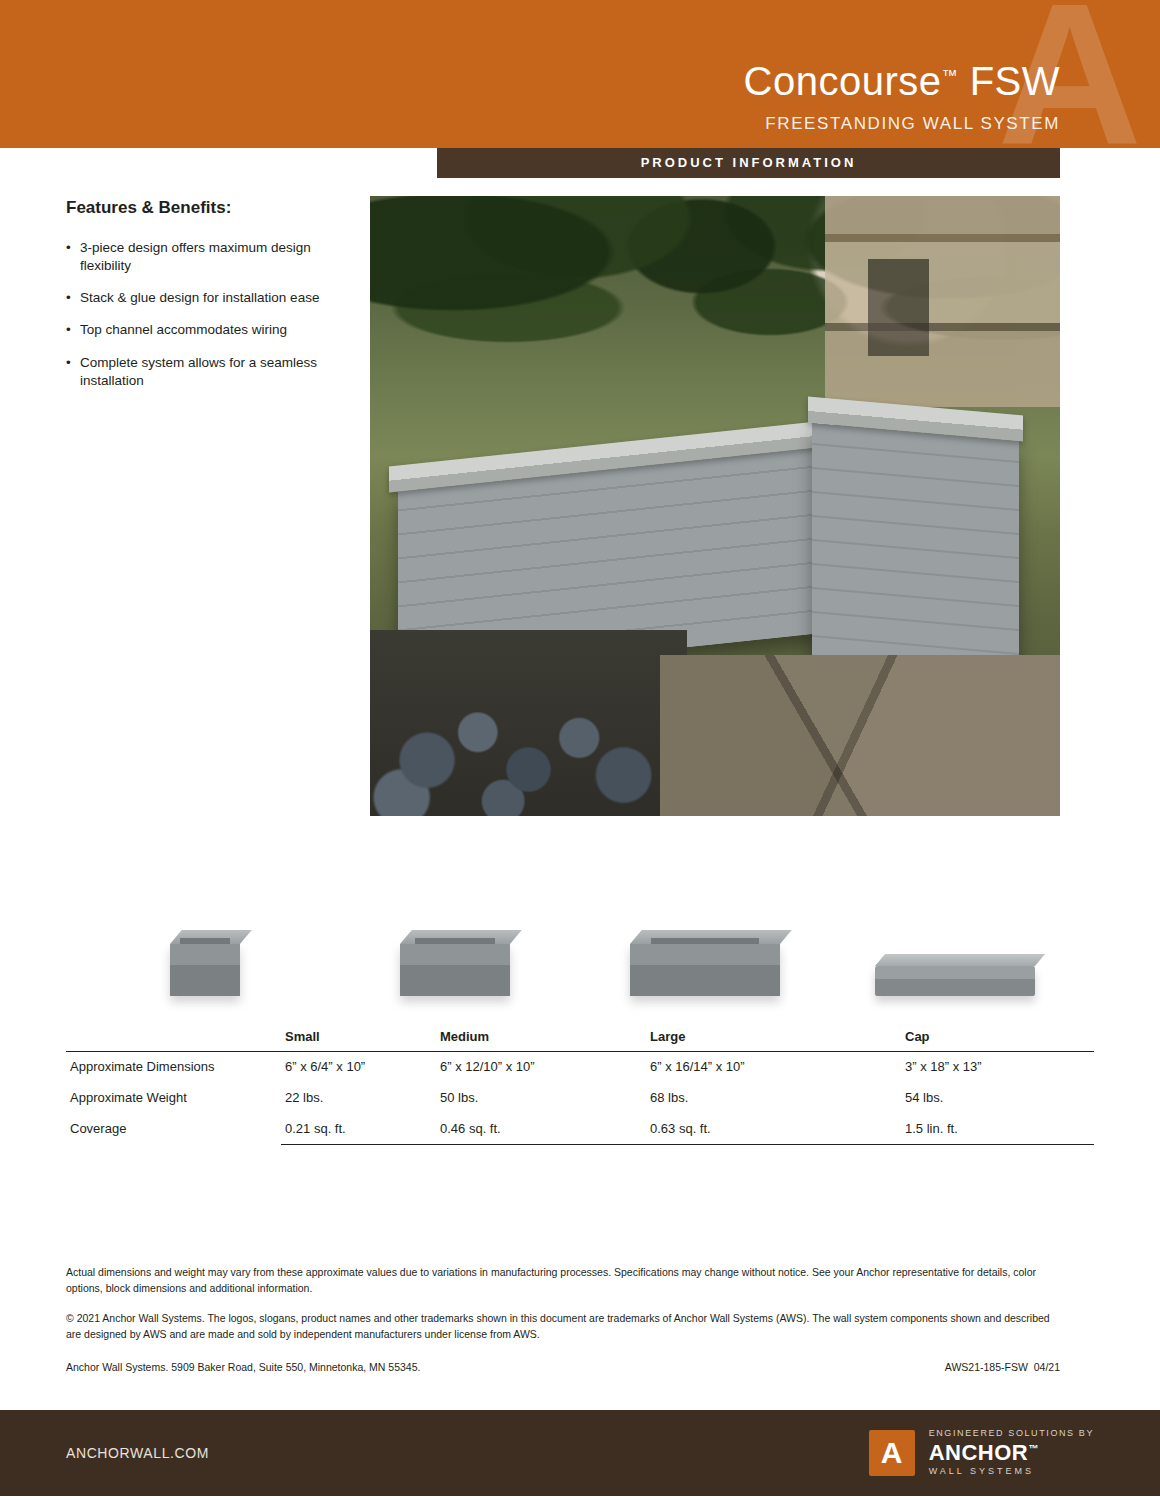A
Concourse™ FSW
FREESTANDING WALL SYSTEM
PRODUCT INFORMATION
Features & Benefits:
3-piece design offers maximum design flexibility
Stack & glue design for installation ease
Top channel accommodates wiring
Complete system allows for a seamless installation
| | Small | Medium | Large | Cap |
| --- | --- | --- | --- | --- |
| Approximate Dimensions | 6” x 6/4” x 10” | 6” x 12/10” x 10” | 6” x 16/14” x 10” | 3” x 18” x 13” |
| Approximate Weight | 22 lbs. | 50 lbs. | 68 lbs. | 54 lbs. |
| Coverage | 0.21 sq. ft. | 0.46 sq. ft. | 0.63 sq. ft. | 1.5 lin. ft. |
Actual dimensions and weight may vary from these approximate values due to variations in manufacturing processes. Specifications may change without notice. See your Anchor representative for details, color options, block dimensions and additional information.
© 2021 Anchor Wall Systems. The logos, slogans, product names and other trademarks shown in this document are trademarks of Anchor Wall Systems (AWS). The wall system components shown and described are designed by AWS and are made and sold by independent manufacturers under license from AWS.
Anchor Wall Systems. 5909 Baker Road, Suite 550, Minnetonka, MN 55345. AWS21-185-FSW 04/21
ANCHORWALL.COM
ENGINEERED SOLUTIONS BY ANCHOR™ WALL SYSTEMS